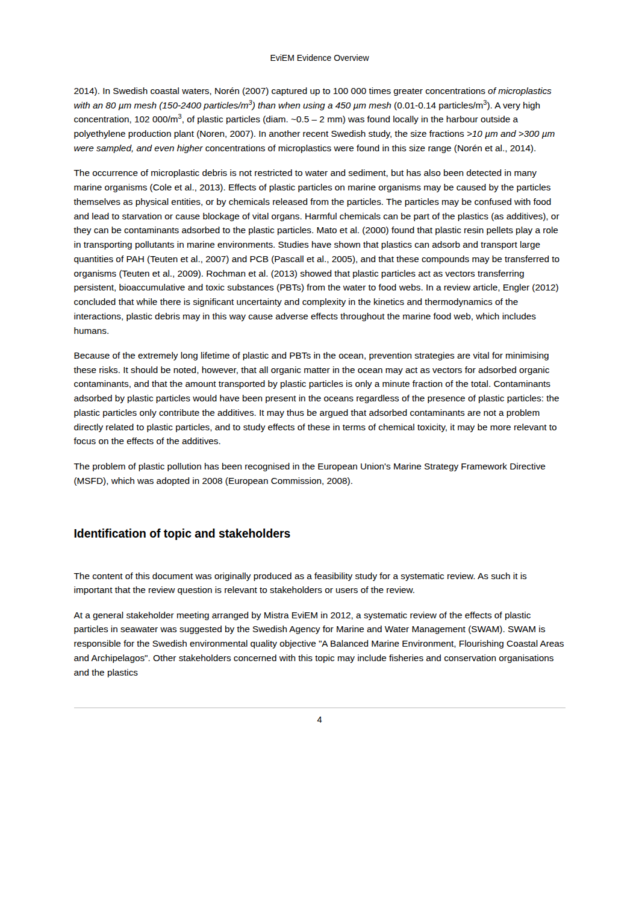EviEM Evidence Overview
2014). In Swedish coastal waters, Norén (2007) captured up to 100 000 times greater concentrations of microplastics with an 80 µm mesh (150-2400 particles/m3) than when using a 450 µm mesh (0.01-0.14 particles/m3). A very high concentration, 102 000/m3, of plastic particles (diam. ~0.5 – 2 mm) was found locally in the harbour outside a polyethylene production plant (Noren, 2007). In another recent Swedish study, the size fractions >10 µm and >300 µm were sampled, and even higher concentrations of microplastics were found in this size range (Norén et al., 2014).
The occurrence of microplastic debris is not restricted to water and sediment, but has also been detected in many marine organisms (Cole et al., 2013). Effects of plastic particles on marine organisms may be caused by the particles themselves as physical entities, or by chemicals released from the particles. The particles may be confused with food and lead to starvation or cause blockage of vital organs. Harmful chemicals can be part of the plastics (as additives), or they can be contaminants adsorbed to the plastic particles. Mato et al. (2000) found that plastic resin pellets play a role in transporting pollutants in marine environments. Studies have shown that plastics can adsorb and transport large quantities of PAH (Teuten et al., 2007) and PCB (Pascall et al., 2005), and that these compounds may be transferred to organisms (Teuten et al., 2009). Rochman et al. (2013) showed that plastic particles act as vectors transferring persistent, bioaccumulative and toxic substances (PBTs) from the water to food webs. In a review article, Engler (2012) concluded that while there is significant uncertainty and complexity in the kinetics and thermodynamics of the interactions, plastic debris may in this way cause adverse effects throughout the marine food web, which includes humans.
Because of the extremely long lifetime of plastic and PBTs in the ocean, prevention strategies are vital for minimising these risks. It should be noted, however, that all organic matter in the ocean may act as vectors for adsorbed organic contaminants, and that the amount transported by plastic particles is only a minute fraction of the total. Contaminants adsorbed by plastic particles would have been present in the oceans regardless of the presence of plastic particles: the plastic particles only contribute the additives. It may thus be argued that adsorbed contaminants are not a problem directly related to plastic particles, and to study effects of these in terms of chemical toxicity, it may be more relevant to focus on the effects of the additives.
The problem of plastic pollution has been recognised in the European Union's Marine Strategy Framework Directive (MSFD), which was adopted in 2008 (European Commission, 2008).
Identification of topic and stakeholders
The content of this document was originally produced as a feasibility study for a systematic review. As such it is important that the review question is relevant to stakeholders or users of the review.
At a general stakeholder meeting arranged by Mistra EviEM in 2012, a systematic review of the effects of plastic particles in seawater was suggested by the Swedish Agency for Marine and Water Management (SWAM). SWAM is responsible for the Swedish environmental quality objective "A Balanced Marine Environment, Flourishing Coastal Areas and Archipelagos". Other stakeholders concerned with this topic may include fisheries and conservation organisations and the plastics
4